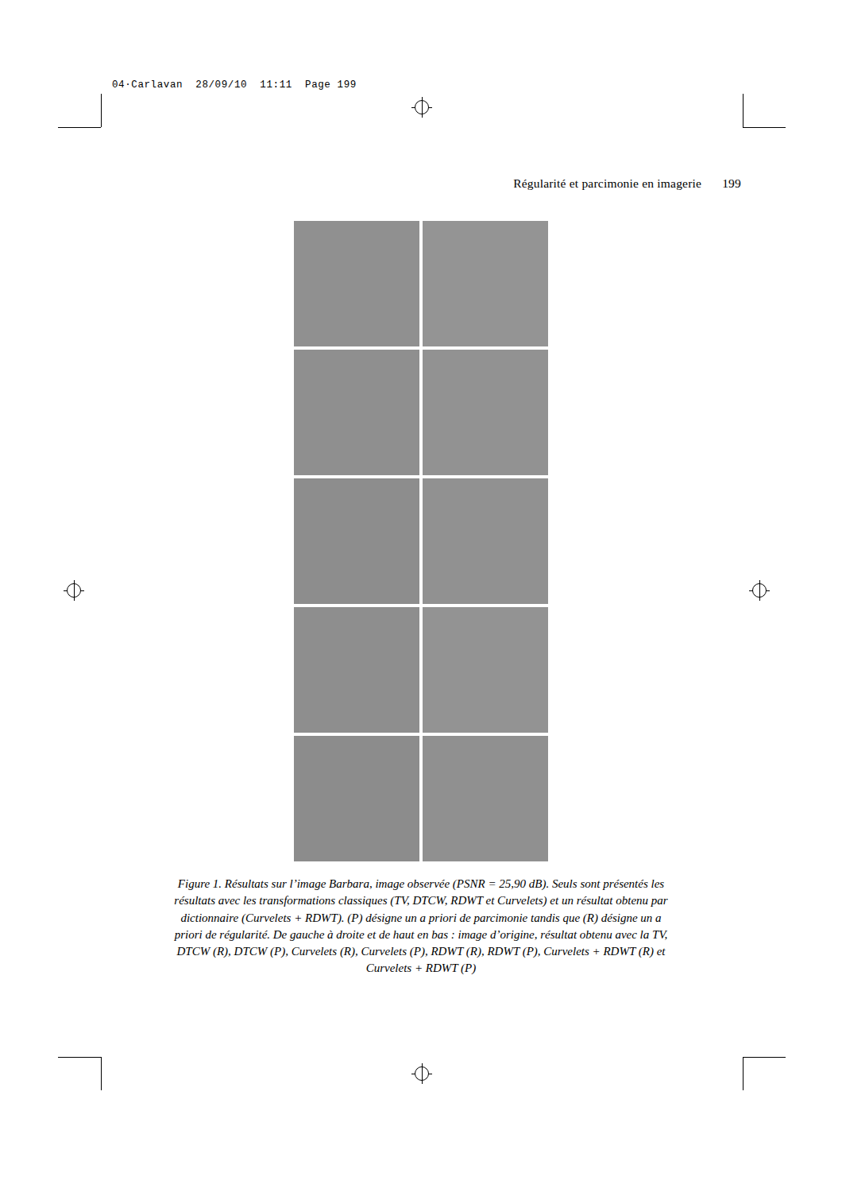04·Carlavan 28/09/10 11:11 Page 199
Régularité et parcimonie en imagerie199
Figure 1. Résultats sur l’image Barbara, image observée (PSNR = 25,90 dB). Seuls sont présentés les résultats avec les transformations classiques (TV, DTCW, RDWT et Curvelets) et un résultat obtenu par dictionnaire (Curvelets + RDWT). (P) désigne un a priori de parcimonie tandis que (R) désigne un a priori de régularité. De gauche à droite et de haut en bas : image d’origine, résultat obtenu avec la TV, DTCW (R), DTCW (P), Curvelets (R), Curvelets (P), RDWT (R), RDWT (P), Curvelets + RDWT (R) et Curvelets + RDWT (P)